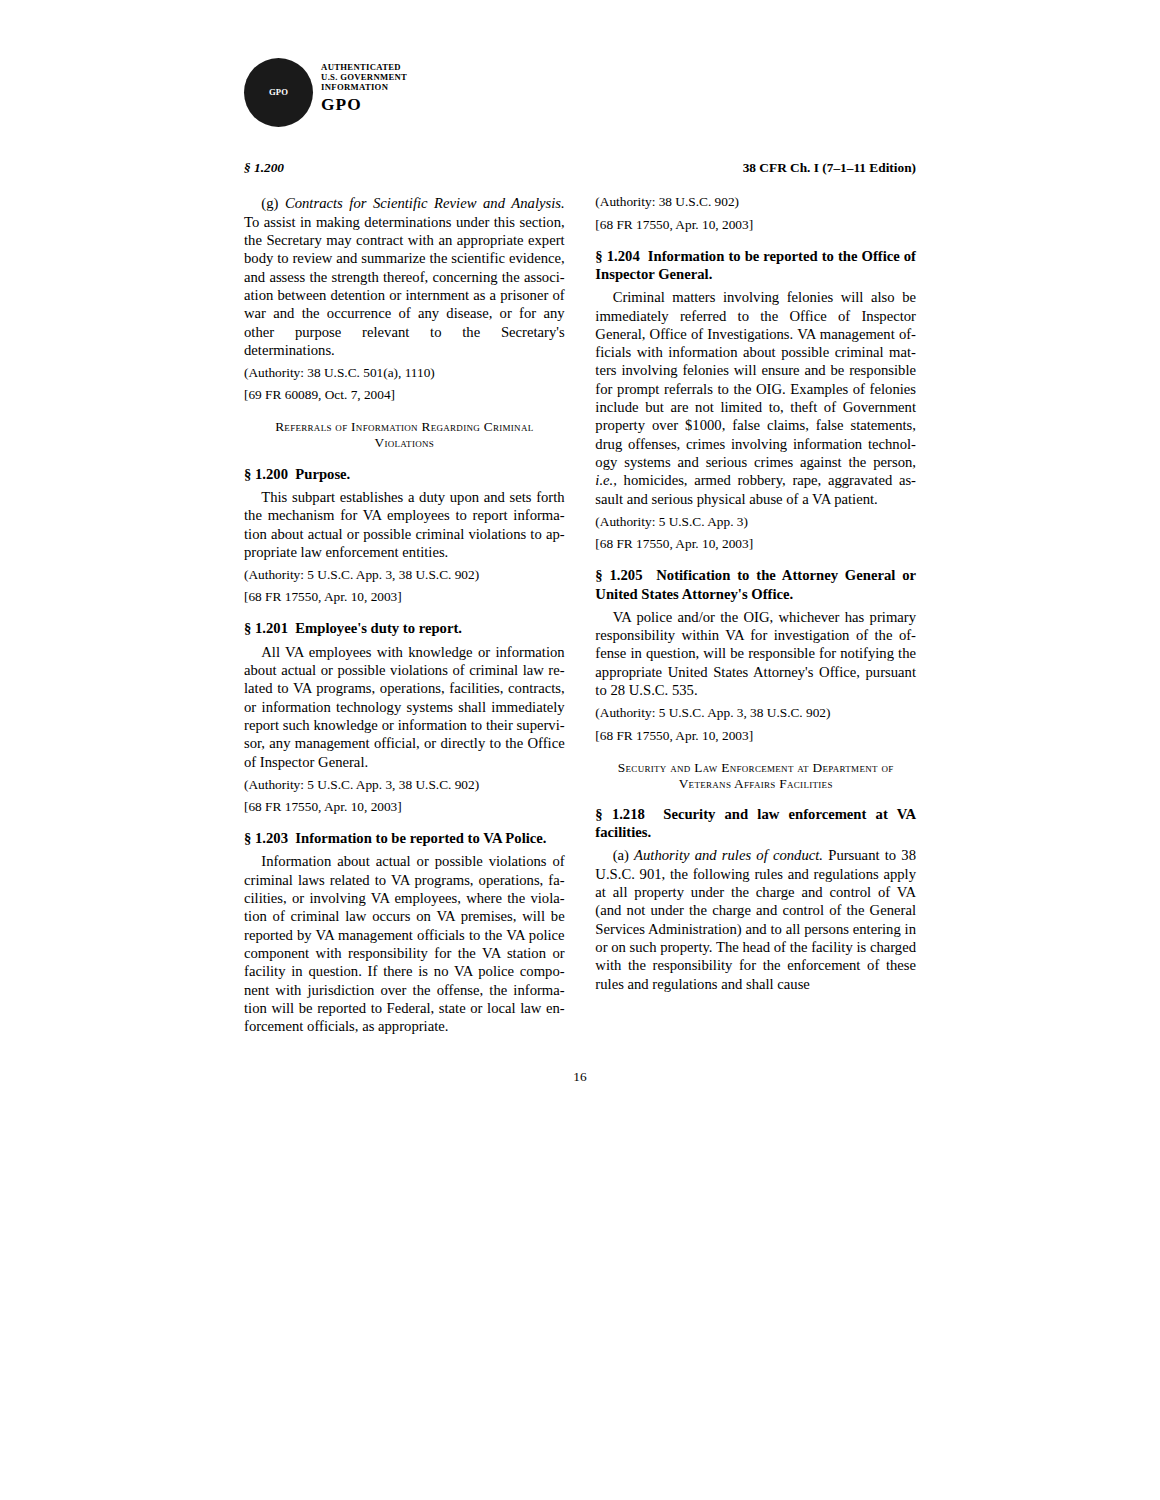GPO
AUTHENTICATED
U.S. GOVERNMENT
INFORMATION
GPO
§ 1.200
38 CFR Ch. I (7–1–11 Edition)
(g) Contracts for Scientific Review and Analysis. To assist in making determinations under this section, the Secretary may contract with an appropriate expert body to review and summarize the scientific evidence, and assess the strength thereof, concerning the association between detention or internment as a prisoner of war and the occurrence of any disease, or for any other purpose relevant to the Secretary's determinations.
(Authority: 38 U.S.C. 501(a), 1110)
[69 FR 60089, Oct. 7, 2004]
Referrals of Information Regarding Criminal Violations
§ 1.200 Purpose.
This subpart establishes a duty upon and sets forth the mechanism for VA employees to report information about actual or possible criminal violations to appropriate law enforcement entities.
(Authority: 5 U.S.C. App. 3, 38 U.S.C. 902)
[68 FR 17550, Apr. 10, 2003]
§ 1.201 Employee's duty to report.
All VA employees with knowledge or information about actual or possible violations of criminal law related to VA programs, operations, facilities, contracts, or information technology systems shall immediately report such knowledge or information to their supervisor, any management official, or directly to the Office of Inspector General.
(Authority: 5 U.S.C. App. 3, 38 U.S.C. 902)
[68 FR 17550, Apr. 10, 2003]
§ 1.203 Information to be reported to VA Police.
Information about actual or possible violations of criminal laws related to VA programs, operations, facilities, or involving VA employees, where the violation of criminal law occurs on VA premises, will be reported by VA management officials to the VA police component with responsibility for the VA station or facility in question. If there is no VA police component with jurisdiction over the offense, the information will be reported to Federal, state or local law enforcement officials, as appropriate.
(Authority: 38 U.S.C. 902)
[68 FR 17550, Apr. 10, 2003]
§ 1.204 Information to be reported to the Office of Inspector General.
Criminal matters involving felonies will also be immediately referred to the Office of Inspector General, Office of Investigations. VA management officials with information about possible criminal matters involving felonies will ensure and be responsible for prompt referrals to the OIG. Examples of felonies include but are not limited to, theft of Government property over $1000, false claims, false statements, drug offenses, crimes involving information technology systems and serious crimes against the person, i.e., homicides, armed robbery, rape, aggravated assault and serious physical abuse of a VA patient.
(Authority: 5 U.S.C. App. 3)
[68 FR 17550, Apr. 10, 2003]
§ 1.205 Notification to the Attorney General or United States Attorney's Office.
VA police and/or the OIG, whichever has primary responsibility within VA for investigation of the offense in question, will be responsible for notifying the appropriate United States Attorney's Office, pursuant to 28 U.S.C. 535.
(Authority: 5 U.S.C. App. 3, 38 U.S.C. 902)
[68 FR 17550, Apr. 10, 2003]
Security and Law Enforcement at Department of Veterans Affairs Facilities
§ 1.218 Security and law enforcement at VA facilities.
(a) Authority and rules of conduct. Pursuant to 38 U.S.C. 901, the following rules and regulations apply at all property under the charge and control of VA (and not under the charge and control of the General Services Administration) and to all persons entering in or on such property. The head of the facility is charged with the responsibility for the enforcement of these rules and regulations and shall cause
16